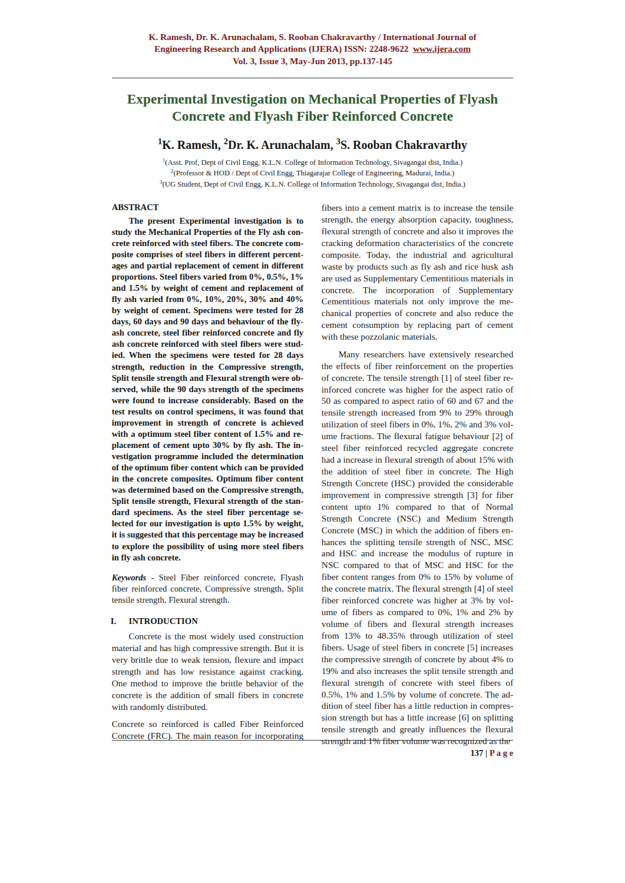K. Ramesh, Dr. K. Arunachalam, S. Rooban Chakravarthy / International Journal of
Engineering Research and Applications (IJERA) ISSN: 2248-9622 www.ijera.com
Vol. 3, Issue 3, May-Jun 2013, pp.137-145
Experimental Investigation on Mechanical Properties of Flyash Concrete and Flyash Fiber Reinforced Concrete
1K. Ramesh, 2Dr. K. Arunachalam, 3S. Rooban Chakravarthy
1(Asst. Prof, Dept of Civil Engg, K.L.N. College of Information Technology, Sivagangai dist, India.)
2(Professor & HOD / Dept of Civil Engg, Thiagarajar College of Engineering, Madurai, India.)
3(UG Student, Dept of Civil Engg, K.L.N. College of Information Technology, Sivagangai dist, India.)
ABSTRACT
The present Experimental investigation is to study the Mechanical Properties of the Fly ash concrete reinforced with steel fibers. The concrete composite comprises of steel fibers in different percentages and partial replacement of cement in different proportions. Steel fibers varied from 0%, 0.5%, 1% and 1.5% by weight of cement and replacement of fly ash varied from 0%, 10%, 20%, 30% and 40% by weight of cement. Specimens were tested for 28 days, 60 days and 90 days and behaviour of the flyash concrete, steel fiber reinforced concrete and fly ash concrete reinforced with steel fibers were studied. When the specimens were tested for 28 days strength, reduction in the Compressive strength, Split tensile strength and Flexural strength were observed, while the 90 days strength of the specimens were found to increase considerably. Based on the test results on control specimens, it was found that improvement in strength of concrete is achieved with a optimum steel fiber content of 1.5% and replacement of cement upto 30% by fly ash. The investigation programme included the determination of the optimum fiber content which can be provided in the concrete composites. Optimum fiber content was determined based on the Compressive strength, Split tensile strength, Flexural strength of the standard specimens. As the steel fiber percentage selected for our investigation is upto 1.5% by weight, it is suggested that this percentage may be increased to explore the possibility of using more steel fibers in fly ash concrete.
Keywords - Steel Fiber reinforced concrete, Flyash fiber reinforced concrete, Compressive strength, Split tensile strength, Flexural strength.
I. INTRODUCTION
Concrete is the most widely used construction material and has high compressive strength. But it is very brittle due to weak tension, flexure and impact strength and has low resistance against cracking. One method to improve the brittle behavior of the concrete is the addition of small fibers in concrete with randomly distributed.
Concrete so reinforced is called Fiber Reinforced Concrete (FRC). The main reason for incorporating fibers into a cement matrix is to increase the tensile strength, the energy absorption capacity, toughness, flexural strength of concrete and also it improves the cracking deformation characteristics of the concrete composite. Today, the industrial and agricultural waste by products such as fly ash and rice husk ash are used as Supplementary Cementitious materials in concrete. The incorporation of Supplementary Cementitious materials not only improve the mechanical properties of concrete and also reduce the cement consumption by replacing part of cement with these pozzolanic materials.
Many researchers have extensively researched the effects of fiber reinforcement on the properties of concrete. The tensile strength [1] of steel fiber reinforced concrete was higher for the aspect ratio of 50 as compared to aspect ratio of 60 and 67 and the tensile strength increased from 9% to 29% through utilization of steel fibers in 0%, 1%, 2% and 3% volume fractions. The flexural fatigue behaviour [2] of steel fiber reinforced recycled aggregate concrete had a increase in flexural strength of about 15% with the addition of steel fiber in concrete. The High Strength Concrete (HSC) provided the considerable improvement in compressive strength [3] for fiber content upto 1% compared to that of Normal Strength Concrete (NSC) and Medium Strength Concrete (MSC) in which the addition of fibers enhances the splitting tensile strength of NSC, MSC and HSC and increase the modulus of rupture in NSC compared to that of MSC and HSC for the fiber content ranges from 0% to 15% by volume of the concrete matrix. The flexural strength [4] of steel fiber reinforced concrete was higher at 3% by volume of fibers as compared to 0%, 1% and 2% by volume of fibers and flexural strength increases from 13% to 48.35% through utilization of steel fibers. Usage of steel fibers in concrete [5] increases the compressive strength of concrete by about 4% to 19% and also increases the split tensile strength and flexural strength of concrete with steel fibers of 0.5%, 1% and 1.5% by volume of concrete. The addition of steel fiber has a little reduction in compression strength but has a little increase [6] on splitting tensile strength and greatly influences the flexural strength and 1% fiber volume was recognized as the
137 | P a g e